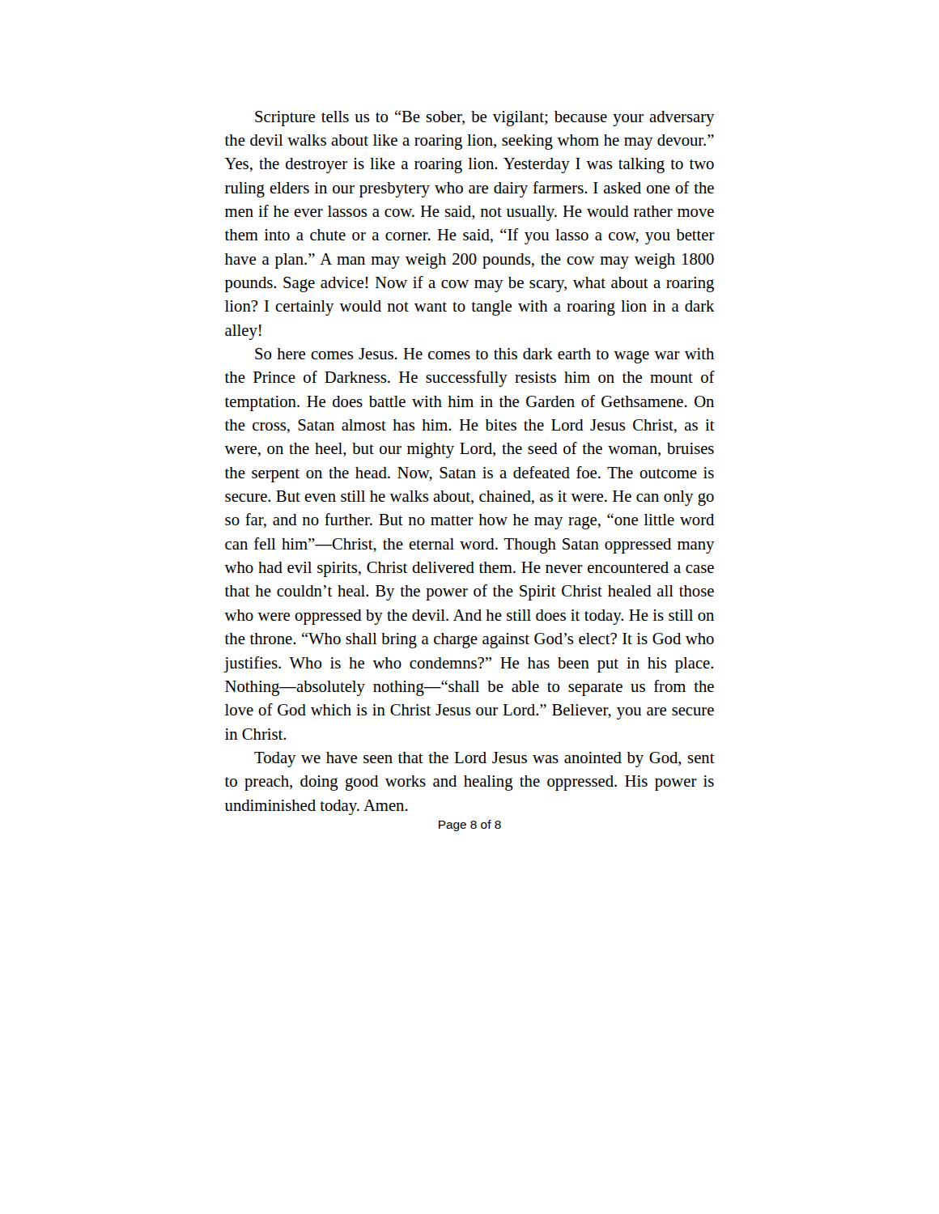Scripture tells us to “Be sober, be vigilant; because your adversary the devil walks about like a roaring lion, seeking whom he may devour.” Yes, the destroyer is like a roaring lion. Yesterday I was talking to two ruling elders in our presbytery who are dairy farmers. I asked one of the men if he ever lassos a cow. He said, not usually. He would rather move them into a chute or a corner. He said, “If you lasso a cow, you better have a plan.” A man may weigh 200 pounds, the cow may weigh 1800 pounds. Sage advice! Now if a cow may be scary, what about a roaring lion? I certainly would not want to tangle with a roaring lion in a dark alley!
So here comes Jesus. He comes to this dark earth to wage war with the Prince of Darkness. He successfully resists him on the mount of temptation. He does battle with him in the Garden of Gethsamene. On the cross, Satan almost has him. He bites the Lord Jesus Christ, as it were, on the heel, but our mighty Lord, the seed of the woman, bruises the serpent on the head. Now, Satan is a defeated foe. The outcome is secure. But even still he walks about, chained, as it were. He can only go so far, and no further. But no matter how he may rage, “one little word can fell him”—Christ, the eternal word. Though Satan oppressed many who had evil spirits, Christ delivered them. He never encountered a case that he couldn’t heal. By the power of the Spirit Christ healed all those who were oppressed by the devil. And he still does it today. He is still on the throne. “Who shall bring a charge against God’s elect? It is God who justifies. Who is he who condemns?” He has been put in his place. Nothing—absolutely nothing—“shall be able to separate us from the love of God which is in Christ Jesus our Lord.” Believer, you are secure in Christ.
Today we have seen that the Lord Jesus was anointed by God, sent to preach, doing good works and healing the oppressed. His power is undiminished today. Amen.
Page 8 of 8